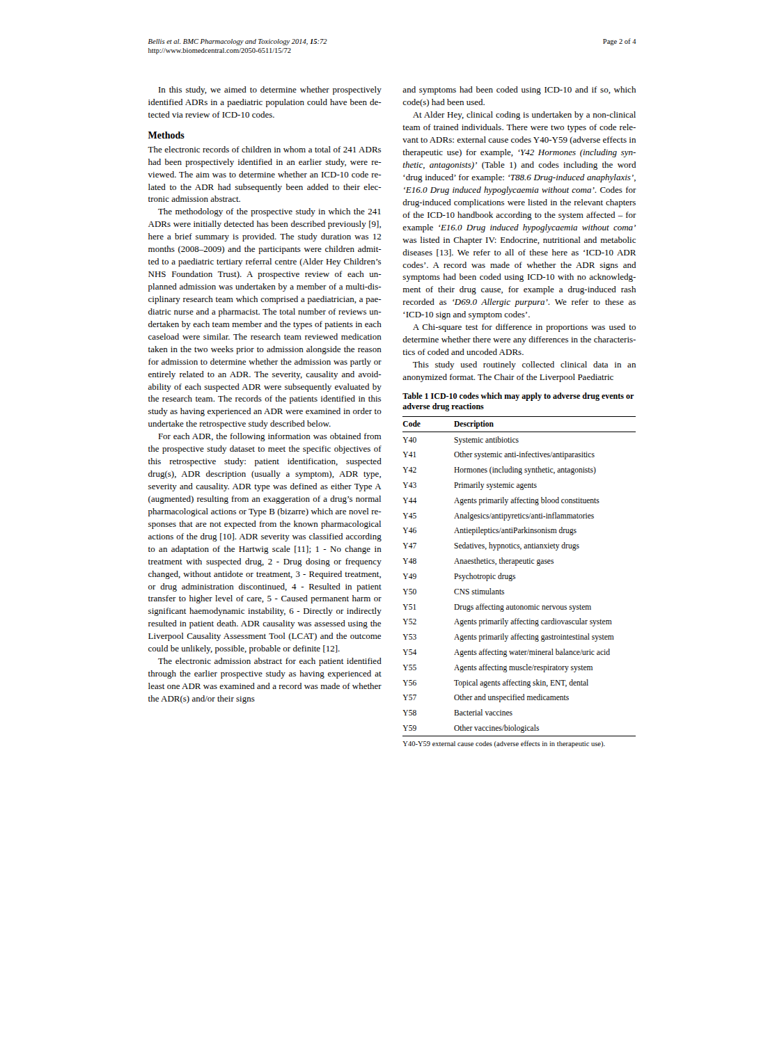Bellis et al. BMC Pharmacology and Toxicology 2014, 15:72
http://www.biomedcentral.com/2050-6511/15/72
Page 2 of 4
In this study, we aimed to determine whether prospectively identified ADRs in a paediatric population could have been detected via review of ICD-10 codes.
Methods
The electronic records of children in whom a total of 241 ADRs had been prospectively identified in an earlier study, were reviewed. The aim was to determine whether an ICD-10 code related to the ADR had subsequently been added to their electronic admission abstract.
The methodology of the prospective study in which the 241 ADRs were initially detected has been described previously [9], here a brief summary is provided. The study duration was 12 months (2008–2009) and the participants were children admitted to a paediatric tertiary referral centre (Alder Hey Children’s NHS Foundation Trust). A prospective review of each unplanned admission was undertaken by a member of a multi-disciplinary research team which comprised a paediatrician, a paediatric nurse and a pharmacist. The total number of reviews undertaken by each team member and the types of patients in each caseload were similar. The research team reviewed medication taken in the two weeks prior to admission alongside the reason for admission to determine whether the admission was partly or entirely related to an ADR. The severity, causality and avoidability of each suspected ADR were subsequently evaluated by the research team. The records of the patients identified in this study as having experienced an ADR were examined in order to undertake the retrospective study described below.
For each ADR, the following information was obtained from the prospective study dataset to meet the specific objectives of this retrospective study: patient identification, suspected drug(s), ADR description (usually a symptom), ADR type, severity and causality. ADR type was defined as either Type A (augmented) resulting from an exaggeration of a drug’s normal pharmacological actions or Type B (bizarre) which are novel responses that are not expected from the known pharmacological actions of the drug [10]. ADR severity was classified according to an adaptation of the Hartwig scale [11]; 1 - No change in treatment with suspected drug, 2 - Drug dosing or frequency changed, without antidote or treatment, 3 - Required treatment, or drug administration discontinued, 4 - Resulted in patient transfer to higher level of care, 5 - Caused permanent harm or significant haemodynamic instability, 6 - Directly or indirectly resulted in patient death. ADR causality was assessed using the Liverpool Causality Assessment Tool (LCAT) and the outcome could be unlikely, possible, probable or definite [12].
The electronic admission abstract for each patient identified through the earlier prospective study as having experienced at least one ADR was examined and a record was made of whether the ADR(s) and/or their signs
and symptoms had been coded using ICD-10 and if so, which code(s) had been used.
At Alder Hey, clinical coding is undertaken by a non-clinical team of trained individuals. There were two types of code relevant to ADRs: external cause codes Y40-Y59 (adverse effects in therapeutic use) for example, ‘Y42 Hormones (including synthetic, antagonists)’ (Table 1) and codes including the word ‘drug induced’ for example: ‘T88.6 Drug-induced anaphylaxis’, ‘E16.0 Drug induced hypoglycaemia without coma’. Codes for drug-induced complications were listed in the relevant chapters of the ICD-10 handbook according to the system affected – for example ‘E16.0 Drug induced hypoglycaemia without coma’ was listed in Chapter IV: Endocrine, nutritional and metabolic diseases [13]. We refer to all of these here as ‘ICD-10 ADR codes’. A record was made of whether the ADR signs and symptoms had been coded using ICD-10 with no acknowledgment of their drug cause, for example a drug-induced rash recorded as ‘D69.0 Allergic purpura’. We refer to these as ‘ICD-10 sign and symptom codes’.
A Chi-square test for difference in proportions was used to determine whether there were any differences in the characteristics of coded and uncoded ADRs.
This study used routinely collected clinical data in an anonymized format. The Chair of the Liverpool Paediatric
Table 1 ICD-10 codes which may apply to adverse drug events or adverse drug reactions
| Code | Description |
| --- | --- |
| Y40 | Systemic antibiotics |
| Y41 | Other systemic anti-infectives/antiparasitics |
| Y42 | Hormones (including synthetic, antagonists) |
| Y43 | Primarily systemic agents |
| Y44 | Agents primarily affecting blood constituents |
| Y45 | Analgesics/antipyretics/anti-inflammatories |
| Y46 | Antiepileptics/antiParkinsonism drugs |
| Y47 | Sedatives, hypnotics, antianxiety drugs |
| Y48 | Anaesthetics, therapeutic gases |
| Y49 | Psychotropic drugs |
| Y50 | CNS stimulants |
| Y51 | Drugs affecting autonomic nervous system |
| Y52 | Agents primarily affecting cardiovascular system |
| Y53 | Agents primarily affecting gastrointestinal system |
| Y54 | Agents affecting water/mineral balance/uric acid |
| Y55 | Agents affecting muscle/respiratory system |
| Y56 | Topical agents affecting skin, ENT, dental |
| Y57 | Other and unspecified medicaments |
| Y58 | Bacterial vaccines |
| Y59 | Other vaccines/biologicals |
Y40-Y59 external cause codes (adverse effects in in therapeutic use).